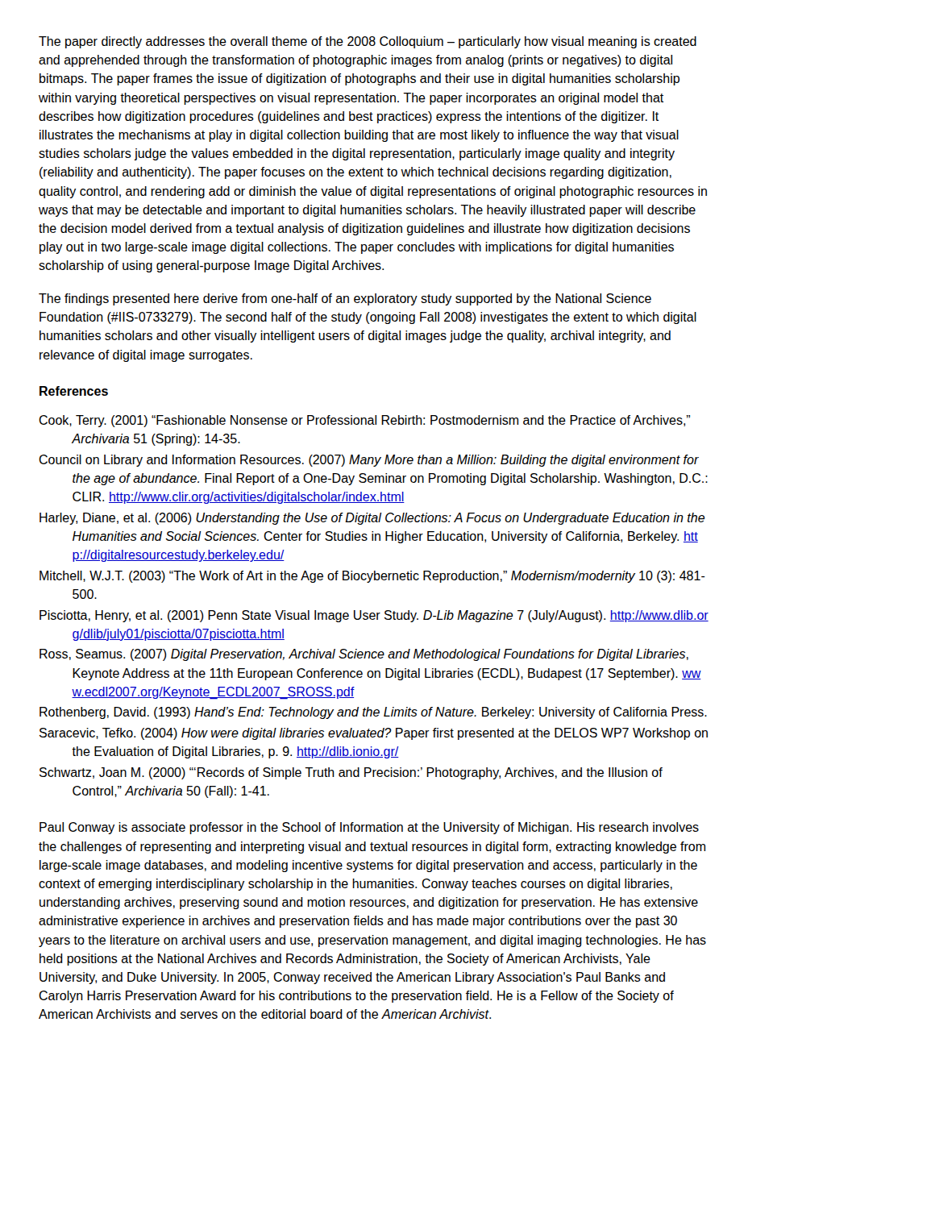The paper directly addresses the overall theme of the 2008 Colloquium – particularly how visual meaning is created and apprehended through the transformation of photographic images from analog (prints or negatives) to digital bitmaps. The paper frames the issue of digitization of photographs and their use in digital humanities scholarship within varying theoretical perspectives on visual representation. The paper incorporates an original model that describes how digitization procedures (guidelines and best practices) express the intentions of the digitizer. It illustrates the mechanisms at play in digital collection building that are most likely to influence the way that visual studies scholars judge the values embedded in the digital representation, particularly image quality and integrity (reliability and authenticity). The paper focuses on the extent to which technical decisions regarding digitization, quality control, and rendering add or diminish the value of digital representations of original photographic resources in ways that may be detectable and important to digital humanities scholars. The heavily illustrated paper will describe the decision model derived from a textual analysis of digitization guidelines and illustrate how digitization decisions play out in two large-scale image digital collections. The paper concludes with implications for digital humanities scholarship of using general-purpose Image Digital Archives.
The findings presented here derive from one-half of an exploratory study supported by the National Science Foundation (#IIS-0733279). The second half of the study (ongoing Fall 2008) investigates the extent to which digital humanities scholars and other visually intelligent users of digital images judge the quality, archival integrity, and relevance of digital image surrogates.
References
Cook, Terry. (2001) “Fashionable Nonsense or Professional Rebirth: Postmodernism and the Practice of Archives,” Archivaria 51 (Spring): 14-35.
Council on Library and Information Resources. (2007) Many More than a Million: Building the digital environment for the age of abundance. Final Report of a One-Day Seminar on Promoting Digital Scholarship. Washington, D.C.: CLIR. http://www.clir.org/activities/digitalscholar/index.html
Harley, Diane, et al. (2006) Understanding the Use of Digital Collections: A Focus on Undergraduate Education in the Humanities and Social Sciences. Center for Studies in Higher Education, University of California, Berkeley. http://digitalresourcestudy.berkeley.edu/
Mitchell, W.J.T. (2003) “The Work of Art in the Age of Biocybernetic Reproduction,” Modernism/modernity 10 (3): 481-500.
Pisciotta, Henry, et al. (2001) Penn State Visual Image User Study. D-Lib Magazine 7 (July/August). http://www.dlib.org/dlib/july01/pisciotta/07pisciotta.html
Ross, Seamus. (2007) Digital Preservation, Archival Science and Methodological Foundations for Digital Libraries, Keynote Address at the 11th European Conference on Digital Libraries (ECDL), Budapest (17 September). www.ecdl2007.org/Keynote_ECDL2007_SROSS.pdf
Rothenberg, David. (1993) Hand’s End: Technology and the Limits of Nature. Berkeley: University of California Press.
Saracevic, Tefko. (2004) How were digital libraries evaluated? Paper first presented at the DELOS WP7 Workshop on the Evaluation of Digital Libraries, p. 9. http://dlib.ionio.gr/
Schwartz, Joan M. (2000) “‘Records of Simple Truth and Precision:’ Photography, Archives, and the Illusion of Control,” Archivaria 50 (Fall): 1-41.
Paul Conway is associate professor in the School of Information at the University of Michigan. His research involves the challenges of representing and interpreting visual and textual resources in digital form, extracting knowledge from large-scale image databases, and modeling incentive systems for digital preservation and access, particularly in the context of emerging interdisciplinary scholarship in the humanities. Conway teaches courses on digital libraries, understanding archives, preserving sound and motion resources, and digitization for preservation. He has extensive administrative experience in archives and preservation fields and has made major contributions over the past 30 years to the literature on archival users and use, preservation management, and digital imaging technologies. He has held positions at the National Archives and Records Administration, the Society of American Archivists, Yale University, and Duke University. In 2005, Conway received the American Library Association's Paul Banks and Carolyn Harris Preservation Award for his contributions to the preservation field. He is a Fellow of the Society of American Archivists and serves on the editorial board of the American Archivist.